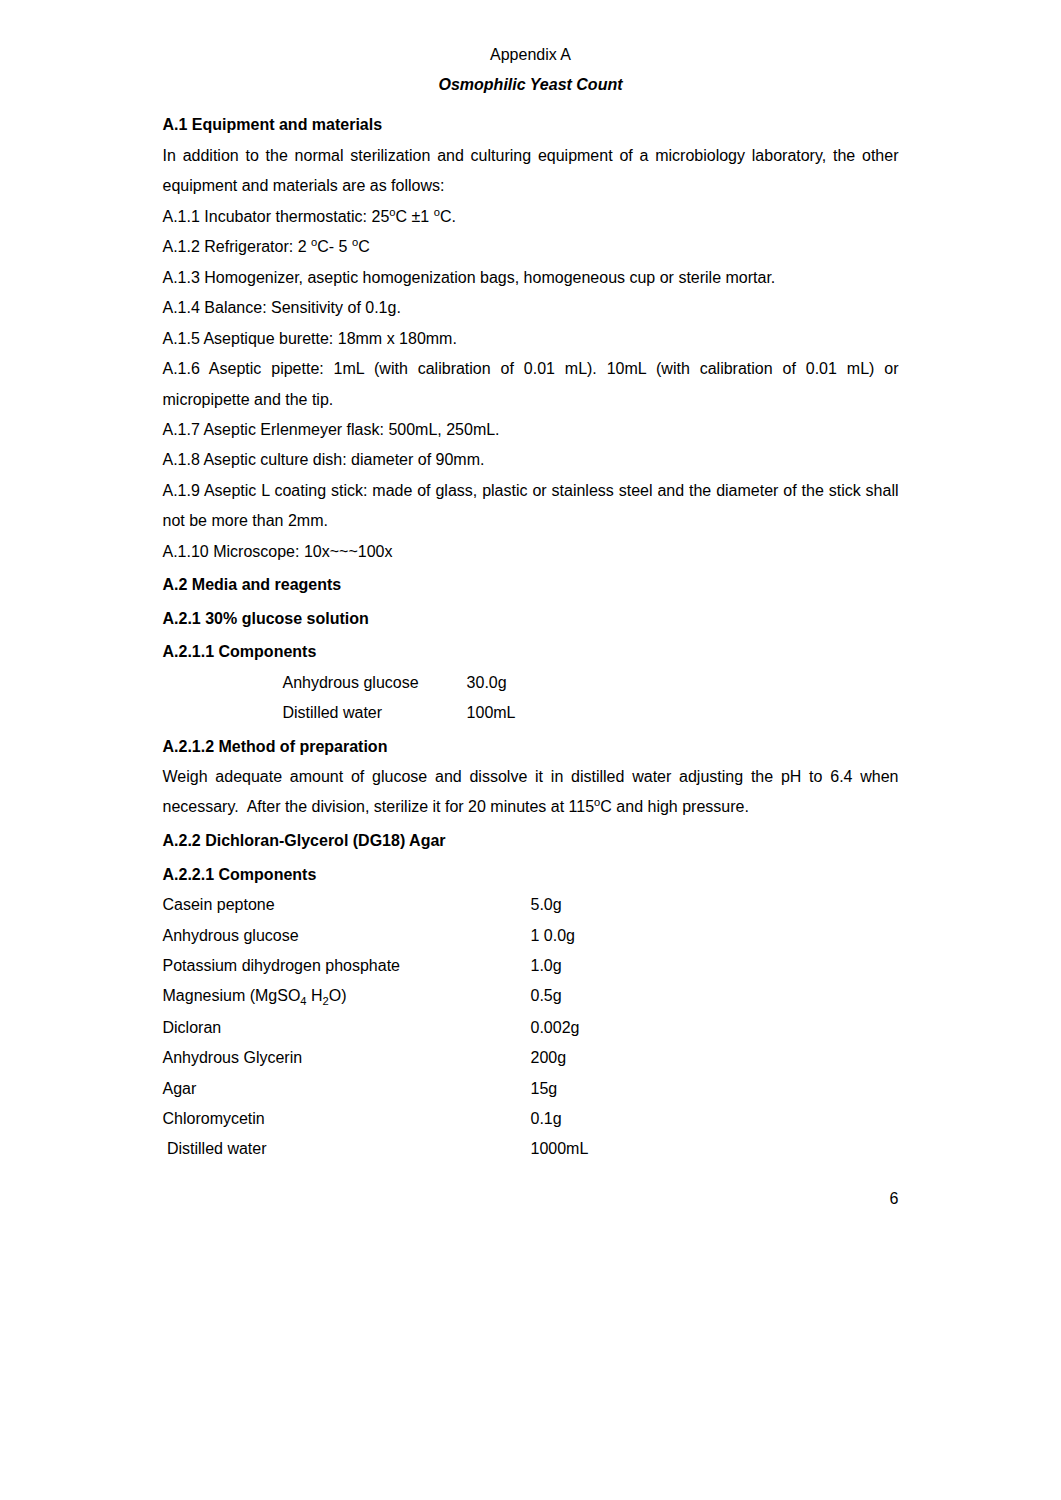Appendix A
Osmophilic Yeast Count
A.1 Equipment and materials
In addition to the normal sterilization and culturing equipment of a microbiology laboratory, the other equipment and materials are as follows:
A.1.1 Incubator thermostatic: 25oC ±1 oC.
A.1.2 Refrigerator: 2 oC- 5 oC
A.1.3 Homogenizer, aseptic homogenization bags, homogeneous cup or sterile mortar.
A.1.4 Balance: Sensitivity of 0.1g.
A.1.5 Aseptique burette: 18mm x 180mm.
A.1.6 Aseptic pipette: 1mL (with calibration of 0.01 mL). 10mL (with calibration of 0.01 mL) or micropipette and the tip.
A.1.7 Aseptic Erlenmeyer flask: 500mL, 250mL.
A.1.8 Aseptic culture dish: diameter of 90mm.
A.1.9 Aseptic L coating stick: made of glass, plastic or stainless steel and the diameter of the stick shall not be more than 2mm.
A.1.10 Microscope: 10x~~~100x
A.2 Media and reagents
A.2.1 30% glucose solution
A.2.1.1 Components
| Anhydrous glucose | 30.0g |
| Distilled water | 100mL |
A.2.1.2 Method of preparation
Weigh adequate amount of glucose and dissolve it in distilled water adjusting the pH to 6.4 when necessary. After the division, sterilize it for 20 minutes at 115oC and high pressure.
A.2.2 Dichloran-Glycerol (DG18) Agar
A.2.2.1 Components
| Casein peptone | 5.0g |
| Anhydrous glucose | 1 0.0g |
| Potassium dihydrogen phosphate | 1.0g |
| Magnesium (MgSO 4 H 2 O) | 0.5g |
| Dicloran | 0.002g |
| Anhydrous Glycerin | 200g |
| Agar | 15g |
| Chloromycetin | 0.1g |
| Distilled water | 1000mL |
6